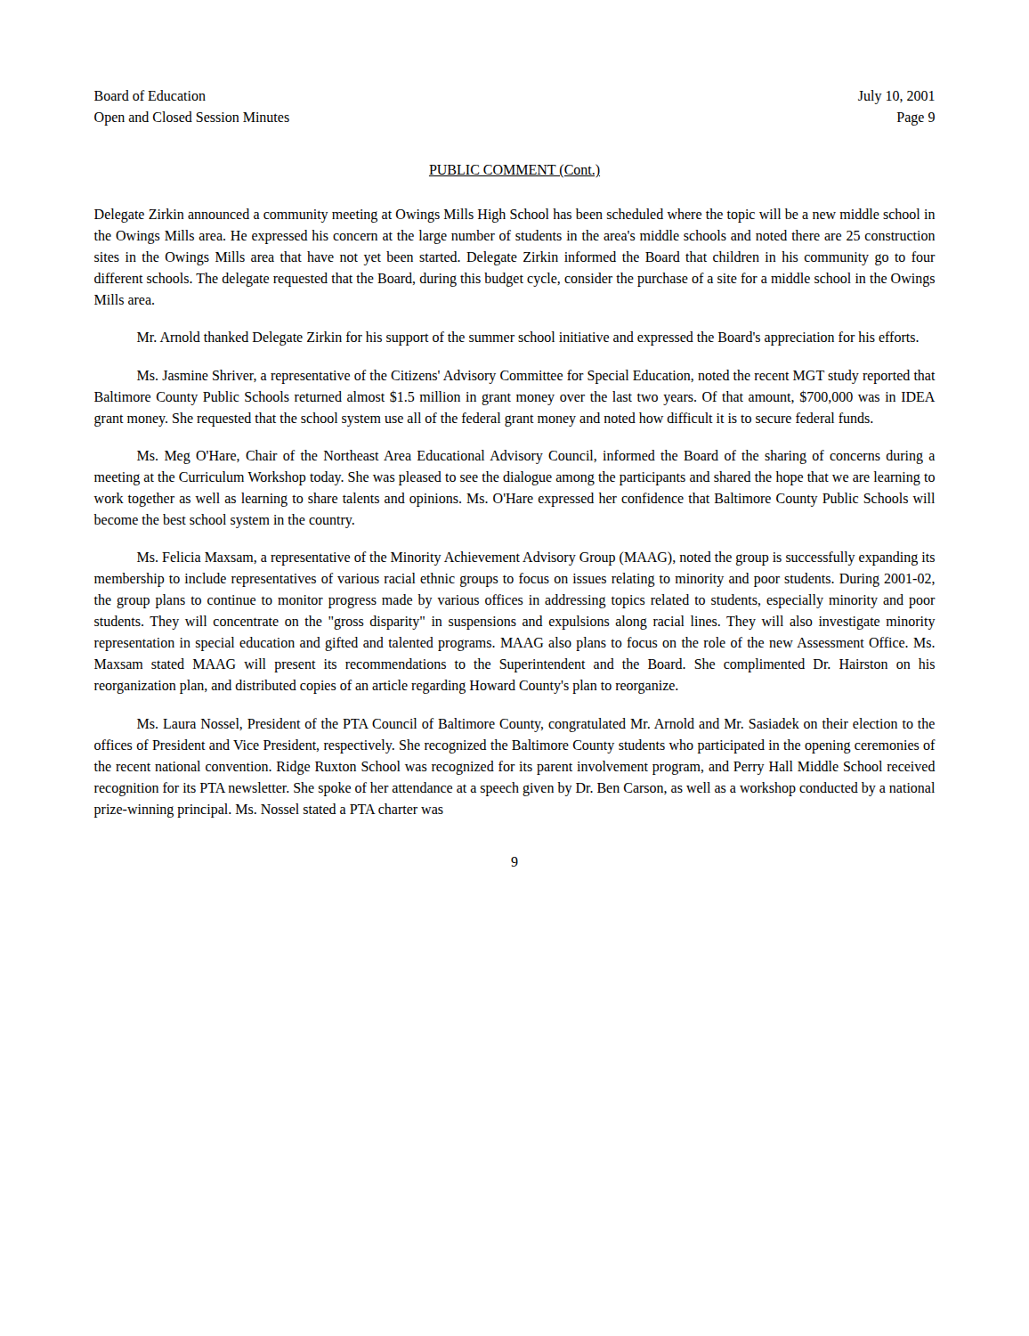Board of Education
Open and Closed Session Minutes
July 10, 2001
Page 9
PUBLIC COMMENT (Cont.)
Delegate Zirkin announced a community meeting at Owings Mills High School has been scheduled where the topic will be a new middle school in the Owings Mills area. He expressed his concern at the large number of students in the area's middle schools and noted there are 25 construction sites in the Owings Mills area that have not yet been started. Delegate Zirkin informed the Board that children in his community go to four different schools. The delegate requested that the Board, during this budget cycle, consider the purchase of a site for a middle school in the Owings Mills area.
Mr. Arnold thanked Delegate Zirkin for his support of the summer school initiative and expressed the Board's appreciation for his efforts.
Ms. Jasmine Shriver, a representative of the Citizens' Advisory Committee for Special Education, noted the recent MGT study reported that Baltimore County Public Schools returned almost $1.5 million in grant money over the last two years. Of that amount, $700,000 was in IDEA grant money. She requested that the school system use all of the federal grant money and noted how difficult it is to secure federal funds.
Ms. Meg O'Hare, Chair of the Northeast Area Educational Advisory Council, informed the Board of the sharing of concerns during a meeting at the Curriculum Workshop today. She was pleased to see the dialogue among the participants and shared the hope that we are learning to work together as well as learning to share talents and opinions. Ms. O'Hare expressed her confidence that Baltimore County Public Schools will become the best school system in the country.
Ms. Felicia Maxsam, a representative of the Minority Achievement Advisory Group (MAAG), noted the group is successfully expanding its membership to include representatives of various racial ethnic groups to focus on issues relating to minority and poor students. During 2001-02, the group plans to continue to monitor progress made by various offices in addressing topics related to students, especially minority and poor students. They will concentrate on the "gross disparity" in suspensions and expulsions along racial lines. They will also investigate minority representation in special education and gifted and talented programs. MAAG also plans to focus on the role of the new Assessment Office. Ms. Maxsam stated MAAG will present its recommendations to the Superintendent and the Board. She complimented Dr. Hairston on his reorganization plan, and distributed copies of an article regarding Howard County's plan to reorganize.
Ms. Laura Nossel, President of the PTA Council of Baltimore County, congratulated Mr. Arnold and Mr. Sasiadek on their election to the offices of President and Vice President, respectively. She recognized the Baltimore County students who participated in the opening ceremonies of the recent national convention. Ridge Ruxton School was recognized for its parent involvement program, and Perry Hall Middle School received recognition for its PTA newsletter. She spoke of her attendance at a speech given by Dr. Ben Carson, as well as a workshop conducted by a national prize-winning principal. Ms. Nossel stated a PTA charter was
9